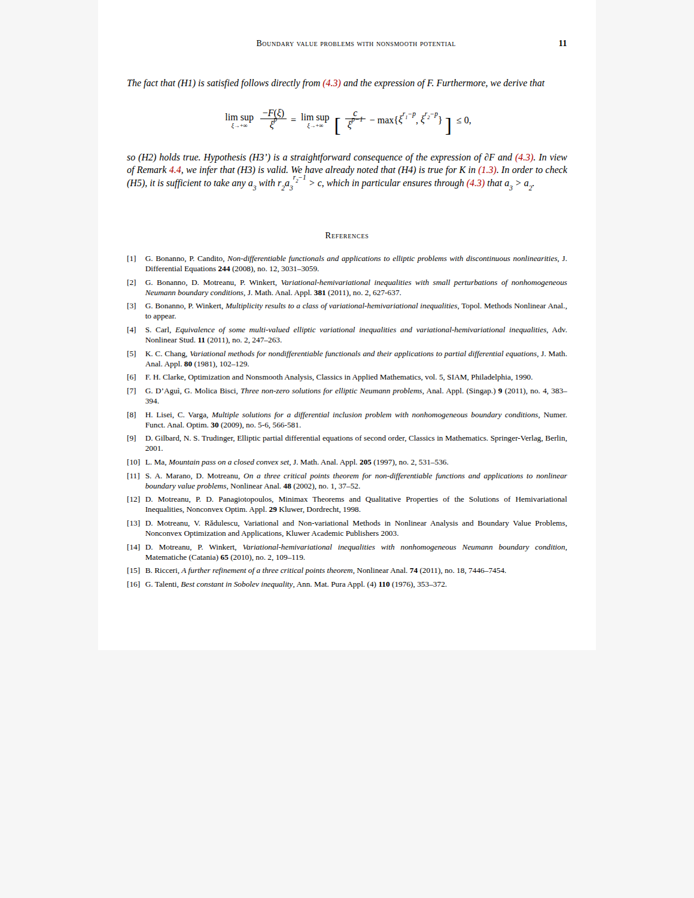Boundary value problems with nonsmooth potential 11
The fact that (H1) is satisfied follows directly from (4.3) and the expression of F. Furthermore, we derive that
lim sup ξ→+∞ −F(ξ) ξp = lim sup ξ→+∞ [ cξp−1 − max{ξr1−p, ξr2−p} ] ≤ 0,
so (H2) holds true. Hypothesis (H3’) is a straightforward consequence of the expression of ∂F and (4.3). In view of Remark 4.4, we infer that (H3) is valid. We have already noted that (H4) is true for K in (1.3). In order to check (H5), it is sufficient to take any a3 with r2a3r2−1 > c, which in particular ensures through (4.3) that a3 > a2.
References
[1] G. Bonanno, P. Candito, Non-differentiable functionals and applications to elliptic problems with discontinuous nonlinearities, J. Differential Equations 244 (2008), no. 12, 3031–3059.
[2] G. Bonanno, D. Motreanu, P. Winkert, Variational-hemivariational inequalities with small perturbations of nonhomogeneous Neumann boundary conditions, J. Math. Anal. Appl. 381 (2011), no. 2, 627-637.
[3] G. Bonanno, P. Winkert, Multiplicity results to a class of variational-hemivariational inequalities, Topol. Methods Nonlinear Anal., to appear.
[4] S. Carl, Equivalence of some multi-valued elliptic variational inequalities and variational-hemivariational inequalities, Adv. Nonlinear Stud. 11 (2011), no. 2, 247–263.
[5] K. C. Chang, Variational methods for nondifferentiable functionals and their applications to partial differential equations, J. Math. Anal. Appl. 80 (1981), 102–129.
[6] F. H. Clarke, Optimization and Nonsmooth Analysis, Classics in Applied Mathematics, vol. 5, SIAM, Philadelphia, 1990.
[7] G. D’Aguì, G. Molica Bisci, Three non-zero solutions for elliptic Neumann problems, Anal. Appl. (Singap.) 9 (2011), no. 4, 383–394.
[8] H. Lisei, C. Varga, Multiple solutions for a differential inclusion problem with nonhomogeneous boundary conditions, Numer. Funct. Anal. Optim. 30 (2009), no. 5-6, 566-581.
[9] D. Gilbard, N. S. Trudinger, Elliptic partial differential equations of second order, Classics in Mathematics. Springer-Verlag, Berlin, 2001.
[10] L. Ma, Mountain pass on a closed convex set, J. Math. Anal. Appl. 205 (1997), no. 2, 531–536.
[11] S. A. Marano, D. Motreanu, On a three critical points theorem for non-differentiable functions and applications to nonlinear boundary value problems, Nonlinear Anal. 48 (2002), no. 1, 37–52.
[12] D. Motreanu, P. D. Panagiotopoulos, Minimax Theorems and Qualitative Properties of the Solutions of Hemivariational Inequalities, Nonconvex Optim. Appl. 29 Kluwer, Dordrecht, 1998.
[13] D. Motreanu, V. Rădulescu, Variational and Non-variational Methods in Nonlinear Analysis and Boundary Value Problems, Nonconvex Optimization and Applications, Kluwer Academic Publishers 2003.
[14] D. Motreanu, P. Winkert, Variational-hemivariational inequalities with nonhomogeneous Neumann boundary condition, Matematiche (Catania) 65 (2010), no. 2, 109–119.
[15] B. Ricceri, A further refinement of a three critical points theorem, Nonlinear Anal. 74 (2011), no. 18, 7446–7454.
[16] G. Talenti, Best constant in Sobolev inequality, Ann. Mat. Pura Appl. (4) 110 (1976), 353–372.